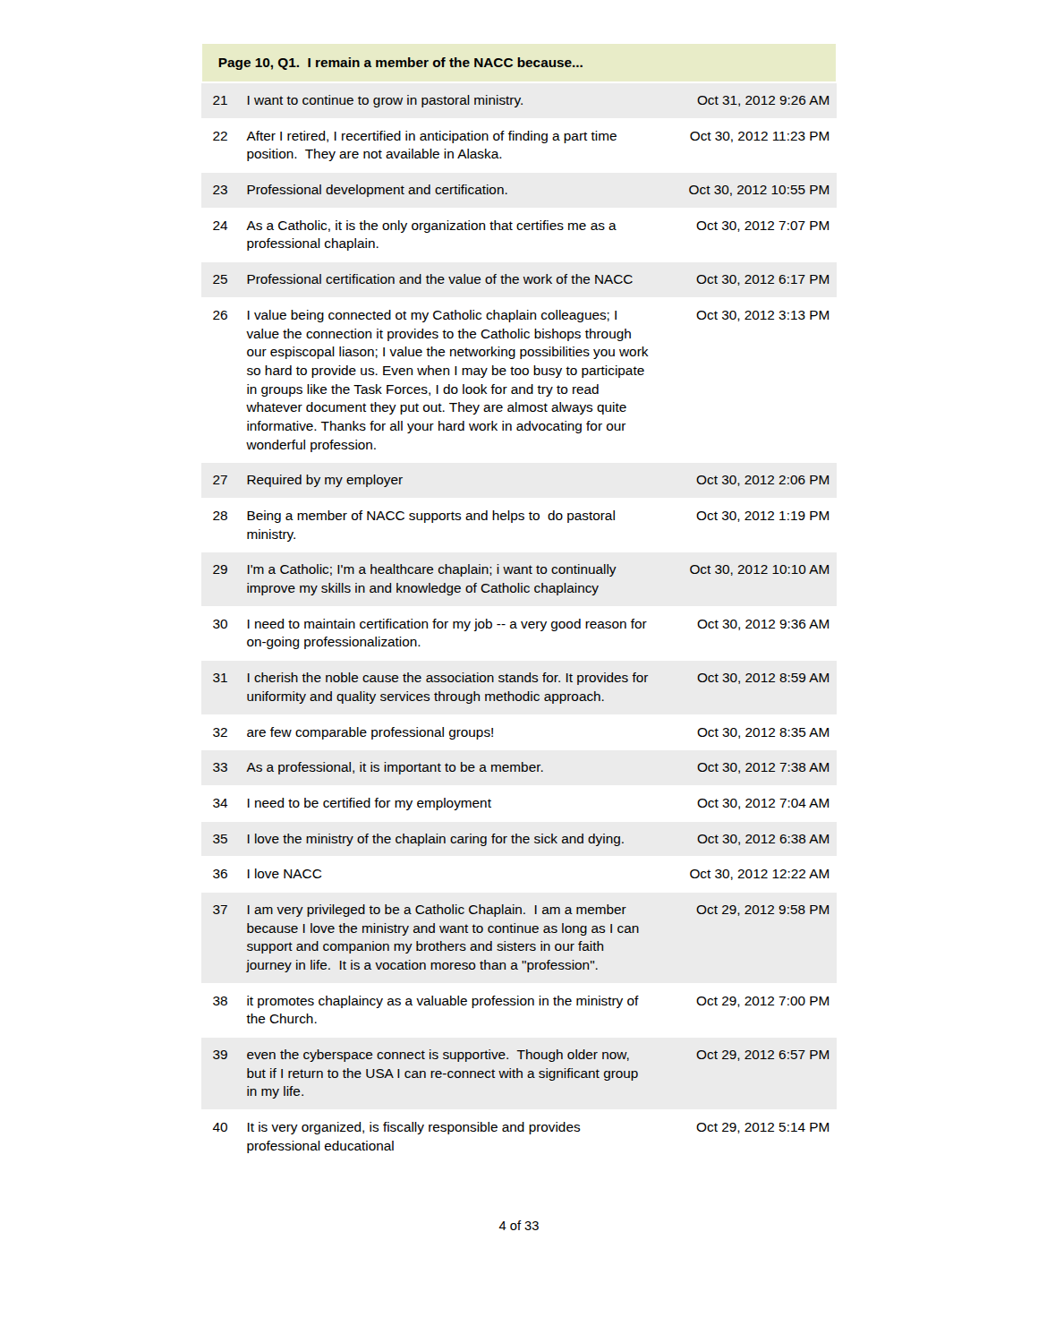Page 10, Q1. I remain a member of the NACC because...
| 21 | I want to continue to grow in pastoral ministry. | Oct 31, 2012 9:26 AM |
| 22 | After I retired, I recertified in anticipation of finding a part time position. They are not available in Alaska. | Oct 30, 2012 11:23 PM |
| 23 | Professional development and certification. | Oct 30, 2012 10:55 PM |
| 24 | As a Catholic, it is the only organization that certifies me as a professional chaplain. | Oct 30, 2012 7:07 PM |
| 25 | Professional certification and the value of the work of the NACC | Oct 30, 2012 6:17 PM |
| 26 | I value being connected ot my Catholic chaplain colleagues; I value the connection it provides to the Catholic bishops through our espiscopal liason; I value the networking possibilities you work so hard to provide us. Even when I may be too busy to participate in groups like the Task Forces, I do look for and try to read whatever document they put out. They are almost always quite informative. Thanks for all your hard work in advocating for our wonderful profession. | Oct 30, 2012 3:13 PM |
| 27 | Required by my employer | Oct 30, 2012 2:06 PM |
| 28 | Being a member of NACC supports and helps to do pastoral ministry. | Oct 30, 2012 1:19 PM |
| 29 | I'm a Catholic; I'm a healthcare chaplain; i want to continually improve my skills in and knowledge of Catholic chaplaincy | Oct 30, 2012 10:10 AM |
| 30 | I need to maintain certification for my job -- a very good reason for on-going professionalization. | Oct 30, 2012 9:36 AM |
| 31 | I cherish the noble cause the association stands for. It provides for uniformity and quality services through methodic approach. | Oct 30, 2012 8:59 AM |
| 32 | are few comparable professional groups! | Oct 30, 2012 8:35 AM |
| 33 | As a professional, it is important to be a member. | Oct 30, 2012 7:38 AM |
| 34 | I need to be certified for my employment | Oct 30, 2012 7:04 AM |
| 35 | I love the ministry of the chaplain caring for the sick and dying. | Oct 30, 2012 6:38 AM |
| 36 | I love NACC | Oct 30, 2012 12:22 AM |
| 37 | I am very privileged to be a Catholic Chaplain. I am a member because I love the ministry and want to continue as long as I can support and companion my brothers and sisters in our faith journey in life. It is a vocation moreso than a "profession". | Oct 29, 2012 9:58 PM |
| 38 | it promotes chaplaincy as a valuable profession in the ministry of the Church. | Oct 29, 2012 7:00 PM |
| 39 | even the cyberspace connect is supportive. Though older now, but if I return to the USA I can re-connect with a significant group in my life. | Oct 29, 2012 6:57 PM |
| 40 | It is very organized, is fiscally responsible and provides professional educational | Oct 29, 2012 5:14 PM |
4 of 33